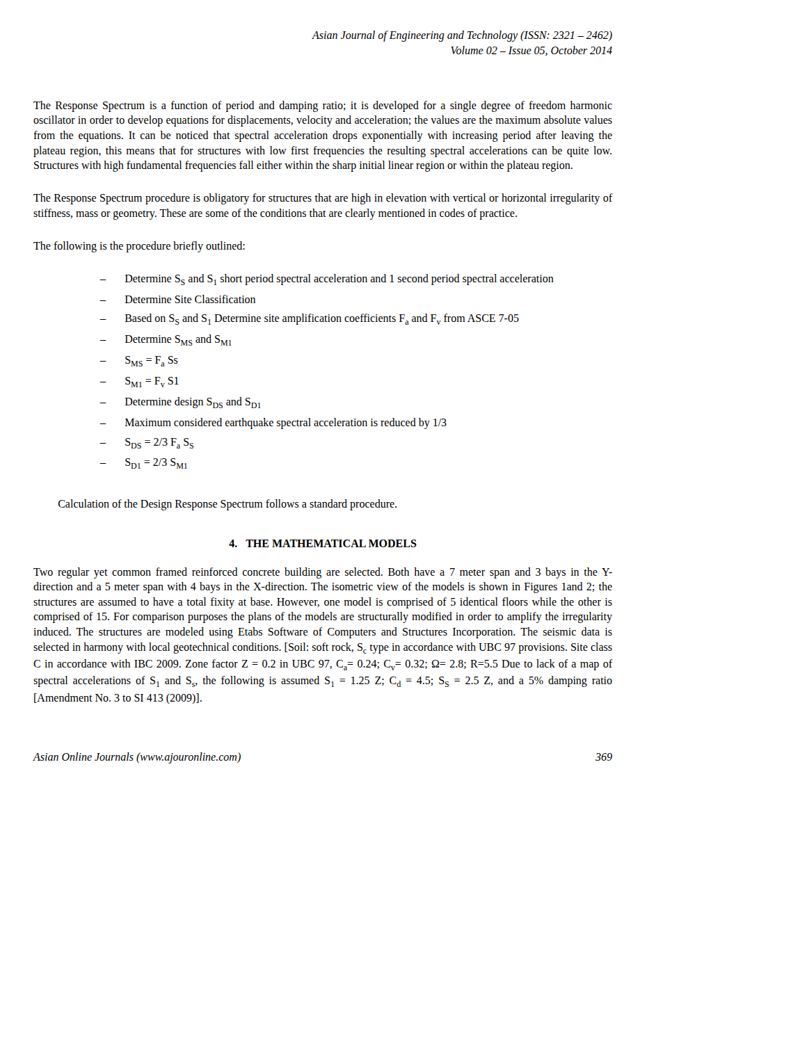Asian Journal of Engineering and Technology (ISSN: 2321 – 2462)
Volume 02 – Issue 05, October 2014
The Response Spectrum is a function of period and damping ratio; it is developed for a single degree of freedom harmonic oscillator in order to develop equations for displacements, velocity and acceleration; the values are the maximum absolute values from the equations. It can be noticed that spectral acceleration drops exponentially with increasing period after leaving the plateau region, this means that for structures with low first frequencies the resulting spectral accelerations can be quite low. Structures with high fundamental frequencies fall either within the sharp initial linear region or within the plateau region.
The Response Spectrum procedure is obligatory for structures that are high in elevation with vertical or horizontal irregularity of stiffness, mass or geometry. These are some of the conditions that are clearly mentioned in codes of practice.
The following is the procedure briefly outlined:
Determine SS and S1 short period spectral acceleration and 1 second period spectral acceleration
Determine Site Classification
Based on SS and S1 Determine site amplification coefficients Fa and Fv from ASCE 7-05
Determine SMS and SM1
SMS = Fa Ss
SM1 = Fv S1
Determine design SDS and SD1
Maximum considered earthquake spectral acceleration is reduced by 1/3
SDS = 2/3 Fa SS
SD1 = 2/3 SM1
Calculation of the Design Response Spectrum follows a standard procedure.
4. THE MATHEMATICAL MODELS
Two regular yet common framed reinforced concrete building are selected. Both have a 7 meter span and 3 bays in the Y-direction and a 5 meter span with 4 bays in the X-direction. The isometric view of the models is shown in Figures 1and 2; the structures are assumed to have a total fixity at base. However, one model is comprised of 5 identical floors while the other is comprised of 15. For comparison purposes the plans of the models are structurally modified in order to amplify the irregularity induced. The structures are modeled using Etabs Software of Computers and Structures Incorporation. The seismic data is selected in harmony with local geotechnical conditions. [Soil: soft rock, Sc type in accordance with UBC 97 provisions. Site class C in accordance with IBC 2009. Zone factor Z = 0.2 in UBC 97, Ca= 0.24; Cv= 0.32; Ω= 2.8; R=5.5 Due to lack of a map of spectral accelerations of S1 and Ss, the following is assumed S1 = 1.25 Z; Cd = 4.5; SS = 2.5 Z, and a 5% damping ratio [Amendment No. 3 to SI 413 (2009)].
Asian Online Journals (www.ajouronline.com) 369